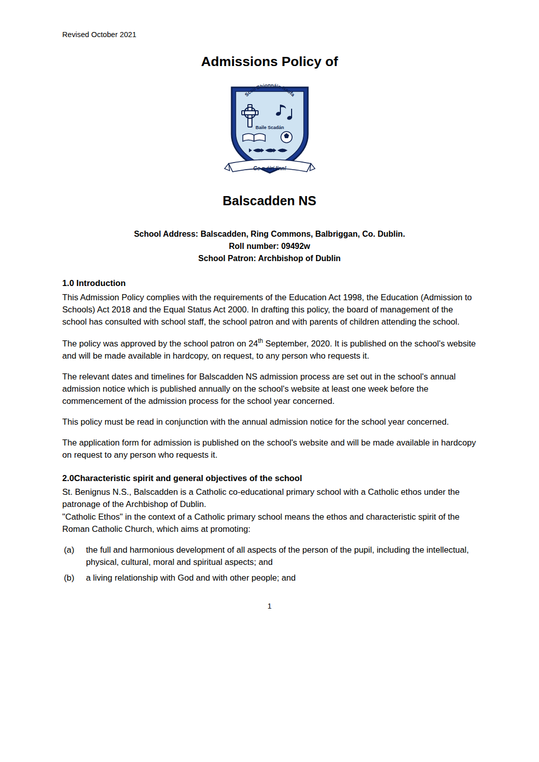Revised October 2021
Admissions Policy of
Scoil Bhionnáin Naofa Baile Scadán Go n-éirí linn!
Balscadden NS
School Address: Balscadden, Ring Commons, Balbriggan, Co. Dublin.
Roll number: 09492w
School Patron: Archbishop of Dublin
1.0 Introduction
This Admission Policy complies with the requirements of the Education Act 1998, the Education (Admission to Schools) Act 2018 and the Equal Status Act 2000. In drafting this policy, the board of management of the school has consulted with school staff, the school patron and with parents of children attending the school.
The policy was approved by the school patron on 24th September, 2020. It is published on the school's website and will be made available in hardcopy, on request, to any person who requests it.
The relevant dates and timelines for Balscadden NS admission process are set out in the school's annual admission notice which is published annually on the school's website at least one week before the commencement of the admission process for the school year concerned.
This policy must be read in conjunction with the annual admission notice for the school year concerned.
The application form for admission is published on the school's website and will be made available in hardcopy on request to any person who requests it.
2.0Characteristic spirit and general objectives of the school
St. Benignus N.S., Balscadden is a Catholic co-educational primary school with a Catholic ethos under the patronage of the Archbishop of Dublin.
"Catholic Ethos" in the context of a Catholic primary school means the ethos and characteristic spirit of the Roman Catholic Church, which aims at promoting:
(a) the full and harmonious development of all aspects of the person of the pupil, including the intellectual, physical, cultural, moral and spiritual aspects; and
(b) a living relationship with God and with other people; and
1